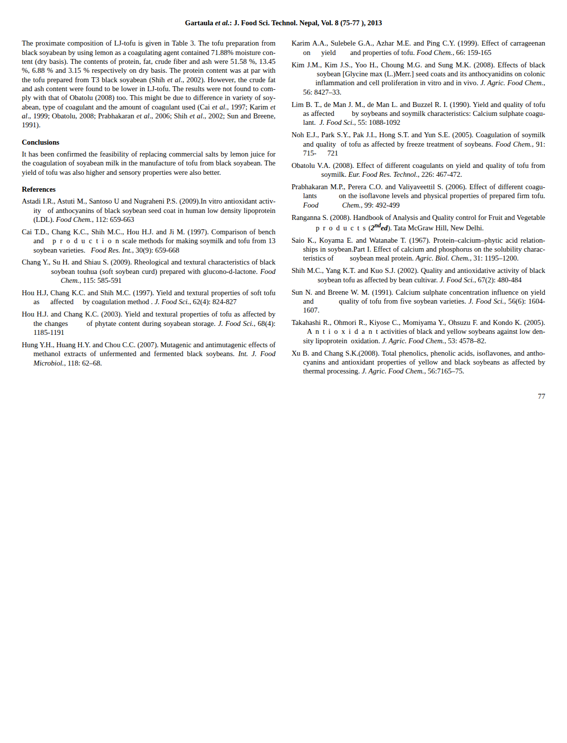Gartaula et al.: J. Food Sci. Technol. Nepal, Vol. 8 (75-77 ), 2013
The proximate composition of LJ-tofu is given in Table 3. The tofu preparation from black soyabean by using lemon as a coagulating agent contained 71.88% moisture content (dry basis). The contents of protein, fat, crude fiber and ash were 51.58 %, 13.45 %, 6.88 % and 3.15 % respectively on dry basis. The protein content was at par with the tofu prepared from T3 black soyabean (Shih et al., 2002). However, the crude fat and ash content were found to be lower in LJ-tofu. The results were not found to comply with that of Obatolu (2008) too. This might be due to difference in variety of soyabean, type of coagulant and the amount of coagulant used (Cai et al., 1997; Karim et al., 1999; Obatolu, 2008; Prabhakaran et al., 2006; Shih et al., 2002; Sun and Breene, 1991).
Conclusions
It has been confirmed the feasibility of replacing commercial salts by lemon juice for the coagulation of soyabean milk in the manufacture of tofu from black soyabean. The yield of tofu was also higher and sensory properties were also better.
References
Astadi I.R., Astuti M., Santoso U and Nugraheni P.S. (2009).In vitro antioxidant activity of anthocyanins of black soybean seed coat in human low density lipoprotein (LDL). Food Chem., 112: 659-663
Cai T.D., Chang K.C., Shih M.C., Hou H.J. and Ji M. (1997). Comparison of bench and p r o d u c t i o n scale methods for making soymilk and tofu from 13 soybean varieties. Food Res. Int., 30(9): 659-668
Chang Y., Su H. and Shiau S. (2009). Rheological and textural characteristics of black soybean touhua (soft soybean curd) prepared with glucono-d-lactone. Food Chem., 115: 585-591
Hou H.J, Chang K.C. and Shih M.C. (1997). Yield and textural properties of soft tofu as affected by coagulation method . J. Food Sci., 62(4): 824-827
Hou H.J. and Chang K.C. (2003). Yield and textural properties of tofu as affected by the changes of phytate content during soyabean storage. J. Food Sci., 68(4): 1185-1191
Hung Y.H., Huang H.Y. and Chou C.C. (2007). Mutagenic and antimutagenic effects of methanol extracts of unfermented and fermented black soybeans. Int. J. Food Microbiol., 118: 62–68.
Karim A.A., Sulebele G.A., Azhar M.E. and Ping C.Y. (1999). Effect of carrageenan on yield and properties of tofu. Food Chem., 66: 159-165
Kim J.M., Kim J.S., Yoo H., Choung M.G. and Sung M.K. (2008). Effects of black soybean [Glycine max (L.)Merr.] seed coats and its anthocyanidins on colonic inflammation and cell proliferation in vitro and in vivo. J. Agric. Food Chem., 56: 8427–33.
Lim B. T., de Man J. M., de Man L. and Buzzel R. I. (1990). Yield and quality of tofu as affected by soybeans and soymilk characteristics: Calcium sulphate coagulant. J. Food Sci., 55: 1088-1092
Noh E.J., Park S.Y., Pak J.I., Hong S.T. and Yun S.E. (2005). Coagulation of soymilk and quality of tofu as affected by freeze treatment of soybeans. Food Chem., 91: 715- 721
Obatolu V.A. (2008). Effect of different coagulants on yield and quality of tofu from soymilk. Eur. Food Res. Technol., 226: 467-472.
Prabhakaran M.P., Perera C.O. and Valiyaveettil S. (2006). Effect of different coagulants on the isoflavone levels and physical properties of prepared firm tofu. Food Chem., 99: 492-499
Ranganna S. (2008). Handbook of Analysis and Quality control for Fruit and Vegetable p r o d u c t s (2nded). Tata McGraw Hill, New Delhi.
Saio K., Koyama E. and Watanabe T. (1967). Protein–calcium–phytic acid relationships in soybean.Part I. Effect of calcium and phosphorus on the solubility characteristics of soybean meal protein. Agric. Biol. Chem., 31: 1195–1200.
Shih M.C., Yang K.T. and Kuo S.J. (2002). Quality and antioxidative activity of black soybean tofu as affected by bean cultivar. J. Food Sci., 67(2): 480-484
Sun N. and Breene W. M. (1991). Calcium sulphate concentration influence on yield and quality of tofu from five soybean varieties. J. Food Sci., 56(6): 1604-1607.
Takahashi R., Ohmori R., Kiyose C., Momiyama Y., Ohsuzu F. and Kondo K. (2005). A n t i o x i d a n t activities of black and yellow soybeans against low density lipoprotein oxidation. J. Agric. Food Chem., 53: 4578–82.
Xu B. and Chang S.K.(2008). Total phenolics, phenolic acids, isoflavones, and anthocyanins and antioxidant properties of yellow and black soybeans as affected by thermal processing. J. Agric. Food Chem., 56:7165–75.
77